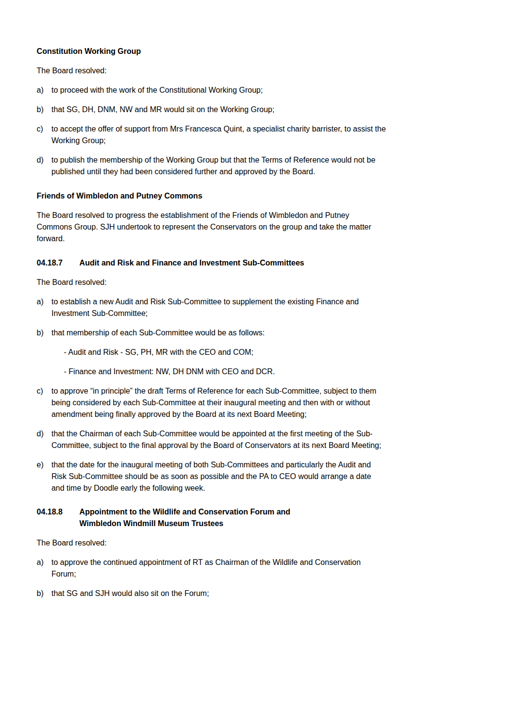Constitution Working Group
The Board resolved:
a) to proceed with the work of the Constitutional Working Group;
b) that SG, DH, DNM, NW and MR would sit on the Working Group;
c) to accept the offer of support from Mrs Francesca Quint, a specialist charity barrister, to assist the Working Group;
d) to publish the membership of the Working Group but that the Terms of Reference would not be published until they had been considered further and approved by the Board.
Friends of Wimbledon and Putney Commons
The Board resolved to progress the establishment of the Friends of Wimbledon and Putney Commons Group. SJH undertook to represent the Conservators on the group and take the matter forward.
04.18.7 Audit and Risk and Finance and Investment Sub-Committees
The Board resolved:
a) to establish a new Audit and Risk Sub-Committee to supplement the existing Finance and Investment Sub-Committee;
b) that membership of each Sub-Committee would be as follows:
- Audit and Risk - SG, PH, MR with the CEO and COM;
- Finance and Investment: NW, DH DNM with CEO and DCR.
c) to approve “in principle” the draft Terms of Reference for each Sub-Committee, subject to them being considered by each Sub-Committee at their inaugural meeting and then with or without amendment being finally approved by the Board at its next Board Meeting;
d) that the Chairman of each Sub-Committee would be appointed at the first meeting of the Sub-Committee, subject to the final approval by the Board of Conservators at its next Board Meeting;
e) that the date for the inaugural meeting of both Sub-Committees and particularly the Audit and Risk Sub-Committee should be as soon as possible and the PA to CEO would arrange a date and time by Doodle early the following week.
04.18.8 Appointment to the Wildlife and Conservation Forum and Wimbledon Windmill Museum Trustees
The Board resolved:
a) to approve the continued appointment of RT as Chairman of the Wildlife and Conservation Forum;
b) that SG and SJH would also sit on the Forum;